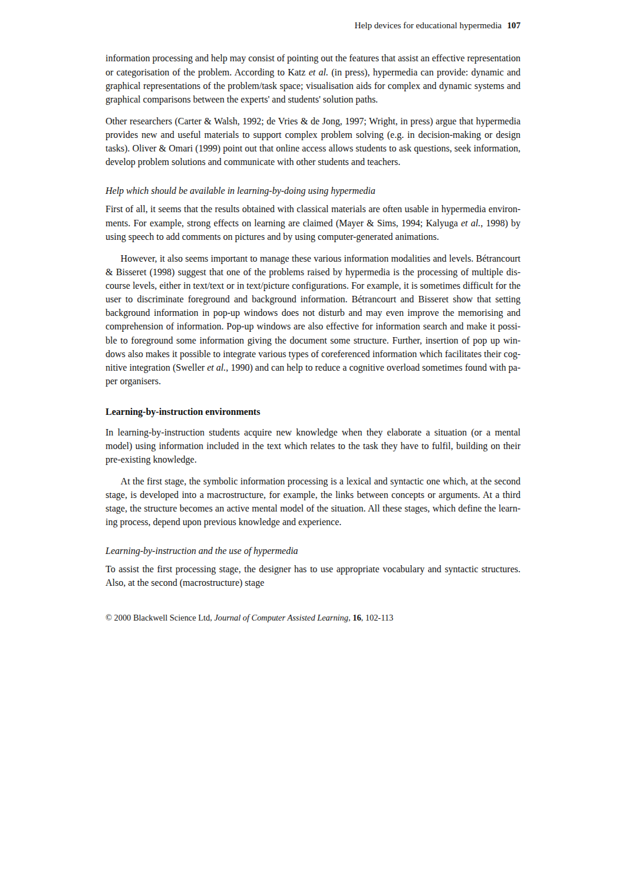Help devices for educational hypermedia 107
information processing and help may consist of pointing out the features that assist an effective representation or categorisation of the problem. According to Katz et al. (in press), hypermedia can provide: dynamic and graphical representations of the problem/task space; visualisation aids for complex and dynamic systems and graphical comparisons between the experts' and students' solution paths.
Other researchers (Carter & Walsh, 1992; de Vries & de Jong, 1997; Wright, in press) argue that hypermedia provides new and useful materials to support complex problem solving (e.g. in decision-making or design tasks). Oliver & Omari (1999) point out that online access allows students to ask questions, seek information, develop problem solutions and communicate with other students and teachers.
Help which should be available in learning-by-doing using hypermedia
First of all, it seems that the results obtained with classical materials are often usable in hypermedia environments. For example, strong effects on learning are claimed (Mayer & Sims, 1994; Kalyuga et al., 1998) by using speech to add comments on pictures and by using computer-generated animations.
However, it also seems important to manage these various information modalities and levels. Bétrancourt & Bisseret (1998) suggest that one of the problems raised by hypermedia is the processing of multiple discourse levels, either in text/text or in text/picture configurations. For example, it is sometimes difficult for the user to discriminate foreground and background information. Bétrancourt and Bisseret show that setting background information in pop-up windows does not disturb and may even improve the memorising and comprehension of information. Pop-up windows are also effective for information search and make it possible to foreground some information giving the document some structure. Further, insertion of pop up windows also makes it possible to integrate various types of coreferenced information which facilitates their cognitive integration (Sweller et al., 1990) and can help to reduce a cognitive overload sometimes found with paper organisers.
Learning-by-instruction environments
In learning-by-instruction students acquire new knowledge when they elaborate a situation (or a mental model) using information included in the text which relates to the task they have to fulfil, building on their pre-existing knowledge.
At the first stage, the symbolic information processing is a lexical and syntactic one which, at the second stage, is developed into a macrostructure, for example, the links between concepts or arguments. At a third stage, the structure becomes an active mental model of the situation. All these stages, which define the learning process, depend upon previous knowledge and experience.
Learning-by-instruction and the use of hypermedia
To assist the first processing stage, the designer has to use appropriate vocabulary and syntactic structures. Also, at the second (macrostructure) stage
© 2000 Blackwell Science Ltd, Journal of Computer Assisted Learning, 16, 102-113